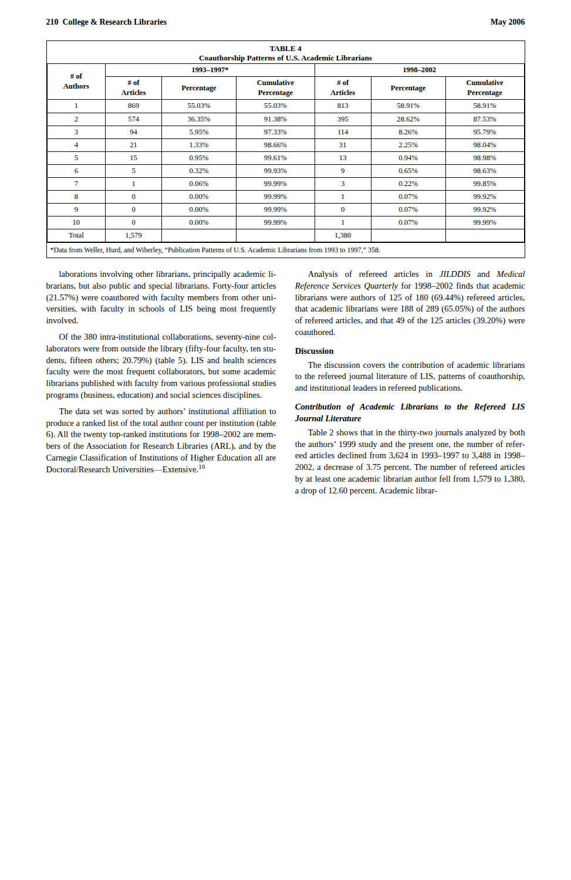210 College & Research Libraries May 2006
TABLE 4
Coauthorship Patterns of U.S. Academic Librarians
| # of Authors | 1993–1997* | 1998–2002 |
| --- | --- | --- |
| # of Articles | Percentage | Cumulative Percentage | # of Articles | Percentage | Cumulative Percentage |
| 1 | 869 | 55.03% | 55.03% | 813 | 58.91% | 58.91% |
| 2 | 574 | 36.35% | 91.38% | 395 | 28.62% | 87.53% |
| 3 | 94 | 5.95% | 97.33% | 114 | 8.26% | 95.79% |
| 4 | 21 | 1.33% | 98.66% | 31 | 2.25% | 98.04% |
| 5 | 15 | 0.95% | 99.61% | 13 | 0.94% | 98.98% |
| 6 | 5 | 0.32% | 99.93% | 9 | 0.65% | 98.63% |
| 7 | 1 | 0.06% | 99.99% | 3 | 0.22% | 99.85% |
| 8 | 0 | 0.00% | 99.99% | 1 | 0.07% | 99.92% |
| 9 | 0 | 0.00% | 99.99% | 0 | 0.07% | 99.92% |
| 10 | 0 | 0.00% | 99.99% | 1 | 0.07% | 99.99% |
| Total | 1,579 | | | 1,380 | | |
*Data from Weller, Hurd, and Wiberley, “Publication Patterns of U.S. Academic Librarians from 1993 to 1997,” 358.
laborations involving other librarians, principally academic librarians, but also public and special librarians. Forty-four articles (21.57%) were coauthored with faculty members from other universities, with faculty in schools of LIS being most frequently involved.
Of the 380 intra-institutional collaborations, seventy-nine collaborators were from outside the library (fifty-four faculty, ten students, fifteen others; 20.79%) (table 5). LIS and health sciences faculty were the most frequent collaborators, but some academic librarians published with faculty from various professional studies programs (business, education) and social sciences disciplines.
The data set was sorted by authors’ institutional affiliation to produce a ranked list of the total author count per institution (table 6). All the twenty top-ranked institutions for 1998–2002 are members of the Association for Research Libraries (ARL), and by the Carnegie Classification of Institutions of Higher Education all are Doctoral/Research Universities—Extensive.10
Analysis of refereed articles in JILDDIS and Medical Reference Services Quarterly for 1998–2002 finds that academic librarians were authors of 125 of 180 (69.44%) refereed articles, that academic librarians were 188 of 289 (65.05%) of the authors of refereed articles, and that 49 of the 125 articles (39.20%) were coauthored.
Discussion
The discussion covers the contribution of academic librarians to the refereed journal literature of LIS, patterns of coauthorship, and institutional leaders in refereed publications.
Contribution of Academic Librarians to the Refereed LIS Journal Literature
Table 2 shows that in the thirty-two journals analyzed by both the authors’ 1999 study and the present one, the number of refereed articles declined from 3,624 in 1993–1997 to 3,488 in 1998–2002, a decrease of 3.75 percent. The number of refereed articles by at least one academic librarian author fell from 1,579 to 1,380, a drop of 12.60 percent. Academic librar-